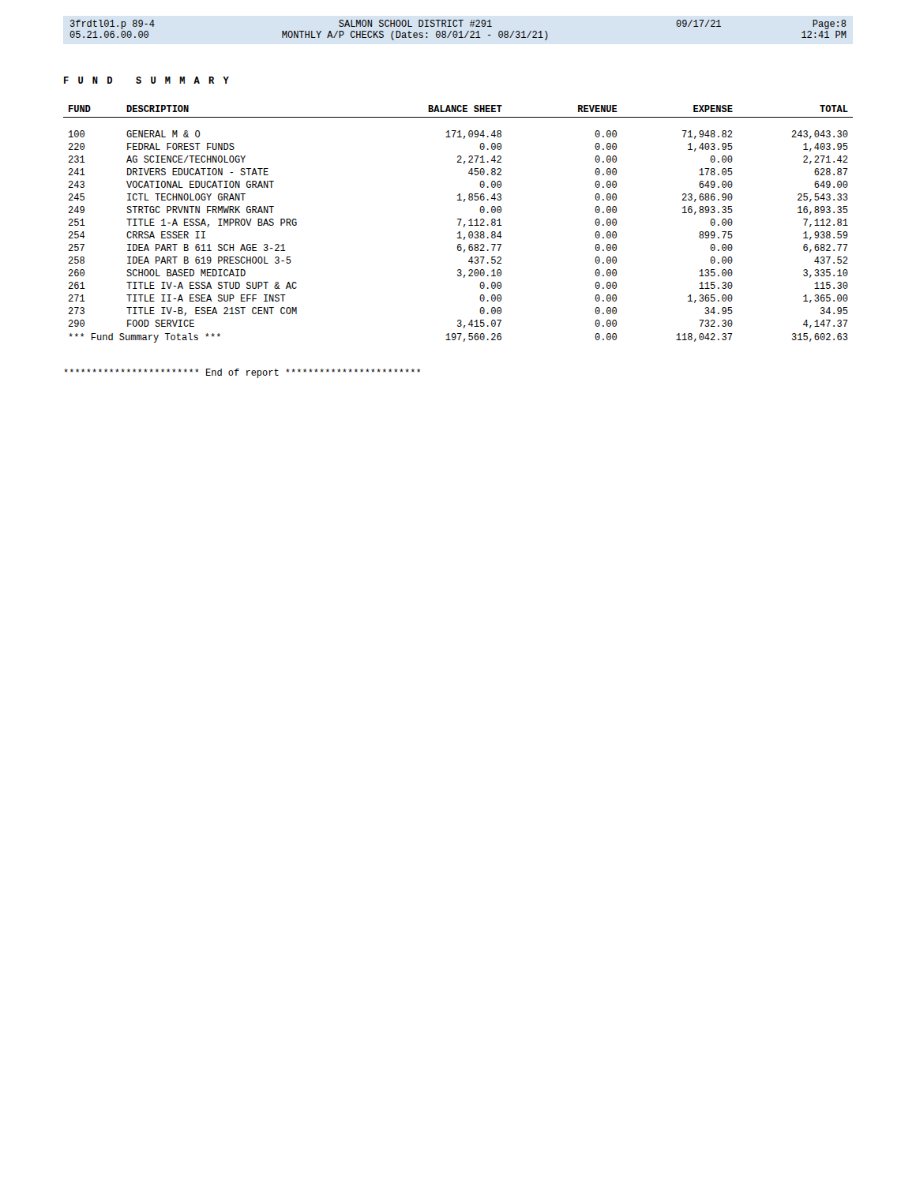3frdtl01.p 89-4 05.21.06.00.00
SALMON SCHOOL DISTRICT #291 MONTHLY A/P CHECKS (Dates: 08/01/21 - 08/31/21)
09/17/21 Page:8 12:41 PM
F U N D S U M M A R Y
| FUND | DESCRIPTION | BALANCE SHEET | REVENUE | EXPENSE | TOTAL |
| --- | --- | --- | --- | --- | --- |
| 100 | GENERAL M & O | 171,094.48 | 0.00 | 71,948.82 | 243,043.30 |
| 220 | FEDRAL FOREST FUNDS | 0.00 | 0.00 | 1,403.95 | 1,403.95 |
| 231 | AG SCIENCE/TECHNOLOGY | 2,271.42 | 0.00 | 0.00 | 2,271.42 |
| 241 | DRIVERS EDUCATION - STATE | 450.82 | 0.00 | 178.05 | 628.87 |
| 243 | VOCATIONAL EDUCATION GRANT | 0.00 | 0.00 | 649.00 | 649.00 |
| 245 | ICTL TECHNOLOGY GRANT | 1,856.43 | 0.00 | 23,686.90 | 25,543.33 |
| 249 | STRTGC PRVNTN FRMWRK GRANT | 0.00 | 0.00 | 16,893.35 | 16,893.35 |
| 251 | TITLE 1-A ESSA, IMPROV BAS PRG | 7,112.81 | 0.00 | 0.00 | 7,112.81 |
| 254 | CRRSA ESSER II | 1,038.84 | 0.00 | 899.75 | 1,938.59 |
| 257 | IDEA PART B 611 SCH AGE 3-21 | 6,682.77 | 0.00 | 0.00 | 6,682.77 |
| 258 | IDEA PART B 619 PRESCHOOL 3-5 | 437.52 | 0.00 | 0.00 | 437.52 |
| 260 | SCHOOL BASED MEDICAID | 3,200.10 | 0.00 | 135.00 | 3,335.10 |
| 261 | TITLE IV-A ESSA STUD SUPT & AC | 0.00 | 0.00 | 115.30 | 115.30 |
| 271 | TITLE II-A ESEA SUP EFF INST | 0.00 | 0.00 | 1,365.00 | 1,365.00 |
| 273 | TITLE IV-B, ESEA 21ST CENT COM | 0.00 | 0.00 | 34.95 | 34.95 |
| 290 | FOOD SERVICE | 3,415.07 | 0.00 | 732.30 | 4,147.37 |
| *** Fund Summary Totals *** | 197,560.26 | 0.00 | 118,042.37 | 315,602.63 |
************************ End of report ************************